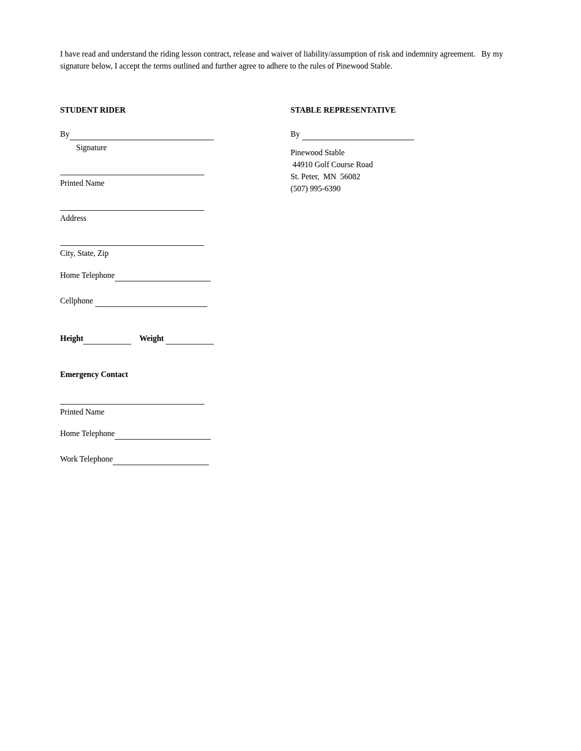I have read and understand the riding lesson contract, release and waiver of liability/assumption of risk and indemnity agreement. By my signature below, I accept the terms outlined and further agree to adhere to the rules of Pinewood Stable.
| STUDENT RIDER By Signature Printed Name Address City, State, Zip Home Telephone Cellphone Height Weight Emergency Contact Printed Name Home Telephone Work Telephone | STABLE REPRESENTATIVE By Pinewood Stable 44910 Golf Course Road St. Peter, MN 56082 (507) 995-6390 |